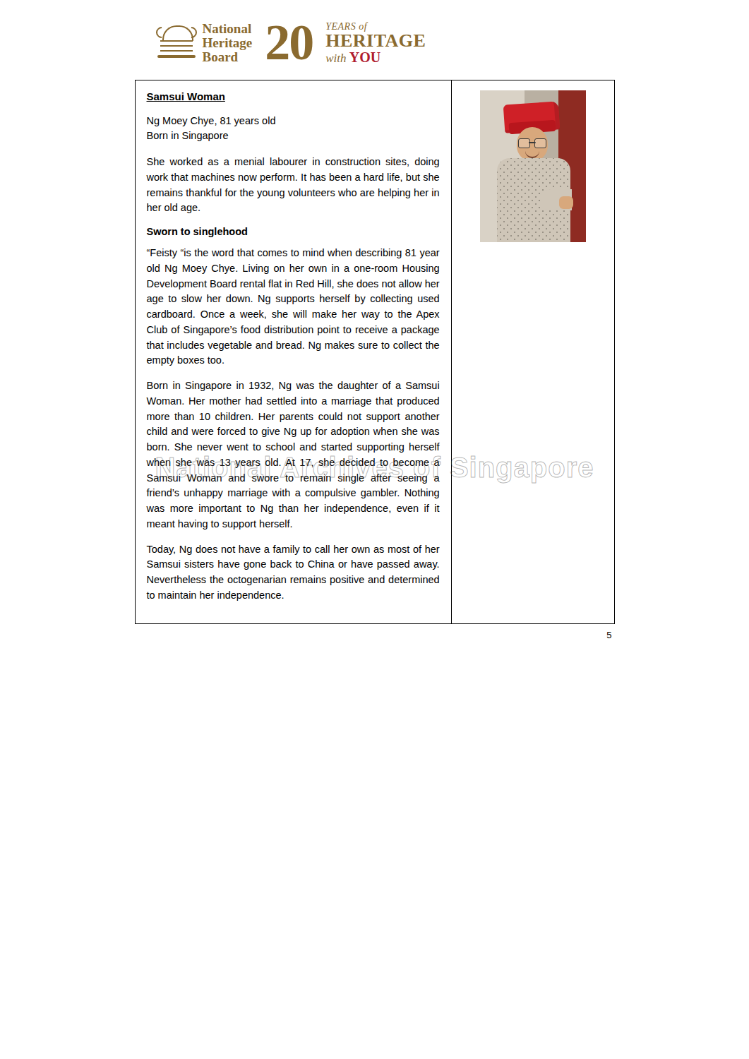National
Heritage
Board
20
YEARS of
HERITAGE
with YOU
| Samsui Woman Ng Moey Chye, 81 years old Born in Singapore She worked as a menial labourer in construction sites, doing work that machines now perform. It has been a hard life, but she remains thankful for the young volunteers who are helping her in her old age. Sworn to singlehood “Feisty “is the word that comes to mind when describing 81 year old Ng Moey Chye. Living on her own in a one-room Housing Development Board rental flat in Red Hill, she does not allow her age to slow her down. Ng supports herself by collecting used cardboard. Once a week, she will make her way to the Apex Club of Singapore’s food distribution point to receive a package that includes vegetable and bread. Ng makes sure to collect the empty boxes too. Born in Singapore in 1932, Ng was the daughter of a Samsui Woman. Her mother had settled into a marriage that produced more than 10 children. Her parents could not support another child and were forced to give Ng up for adoption when she was born. She never went to school and started supporting herself when she was 13 years old. At 17, she decided to become a Samsui Woman and swore to remain single after seeing a friend’s unhappy marriage with a compulsive gambler. Nothing was more important to Ng than her independence, even if it meant having to support herself. Today, Ng does not have a family to call her own as most of her Samsui sisters have gone back to China or have passed away. Nevertheless the octogenarian remains positive and determined to maintain her independence. | |
National Archives of Singapore
5